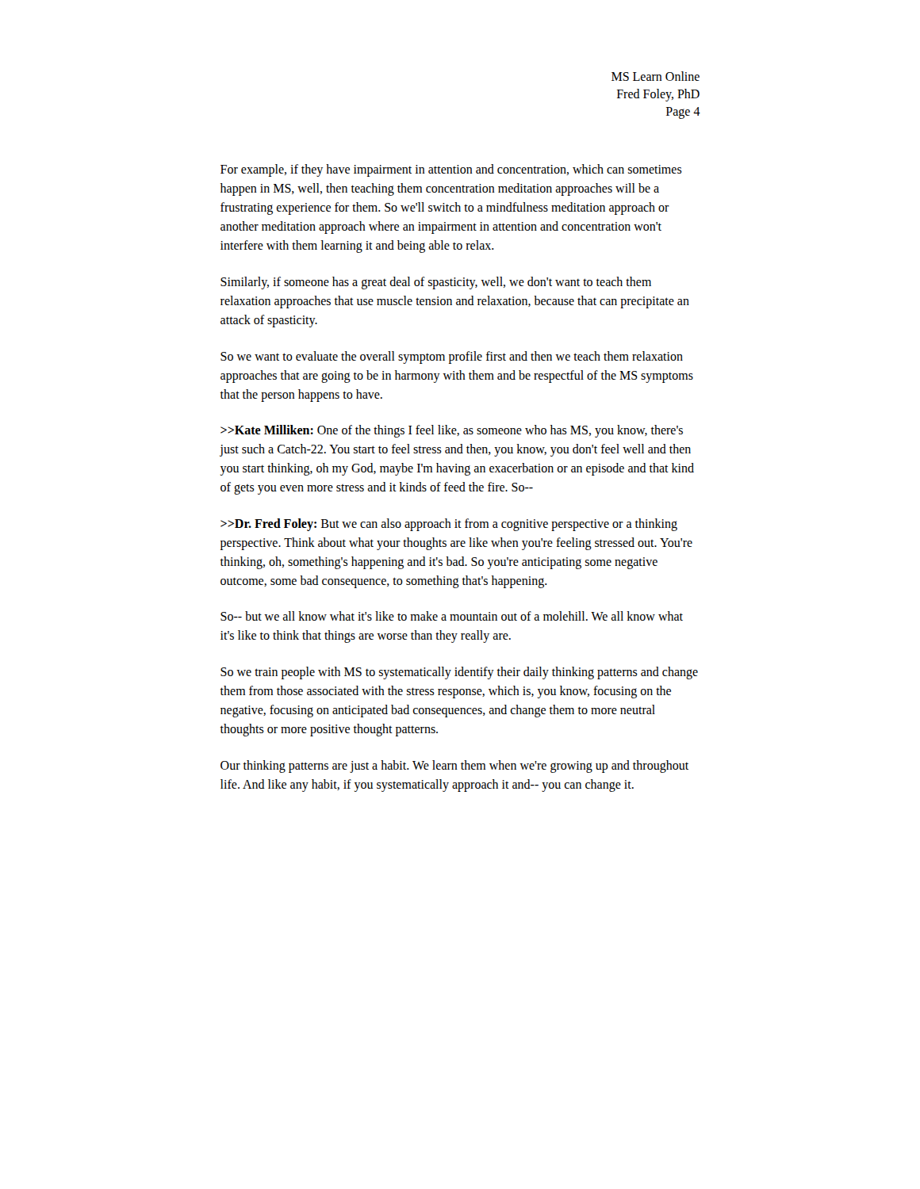MS Learn Online Fred Foley, PhD Page 4
For example, if they have impairment in attention and concentration, which can sometimes happen in MS, well, then teaching them concentration meditation approaches will be a frustrating experience for them. So we'll switch to a mindfulness meditation approach or another meditation approach where an impairment in attention and concentration won't interfere with them learning it and being able to relax.
Similarly, if someone has a great deal of spasticity, well, we don't want to teach them relaxation approaches that use muscle tension and relaxation, because that can precipitate an attack of spasticity.
So we want to evaluate the overall symptom profile first and then we teach them relaxation approaches that are going to be in harmony with them and be respectful of the MS symptoms that the person happens to have.
>>Kate Milliken: One of the things I feel like, as someone who has MS, you know, there's just such a Catch-22. You start to feel stress and then, you know, you don't feel well and then you start thinking, oh my God, maybe I'm having an exacerbation or an episode and that kind of gets you even more stress and it kinds of feed the fire. So--
>>Dr. Fred Foley: But we can also approach it from a cognitive perspective or a thinking perspective. Think about what your thoughts are like when you're feeling stressed out. You're thinking, oh, something's happening and it's bad. So you're anticipating some negative outcome, some bad consequence, to something that's happening.
So-- but we all know what it's like to make a mountain out of a molehill. We all know what it's like to think that things are worse than they really are.
So we train people with MS to systematically identify their daily thinking patterns and change them from those associated with the stress response, which is, you know, focusing on the negative, focusing on anticipated bad consequences, and change them to more neutral thoughts or more positive thought patterns.
Our thinking patterns are just a habit. We learn them when we're growing up and throughout life. And like any habit, if you systematically approach it and-- you can change it.